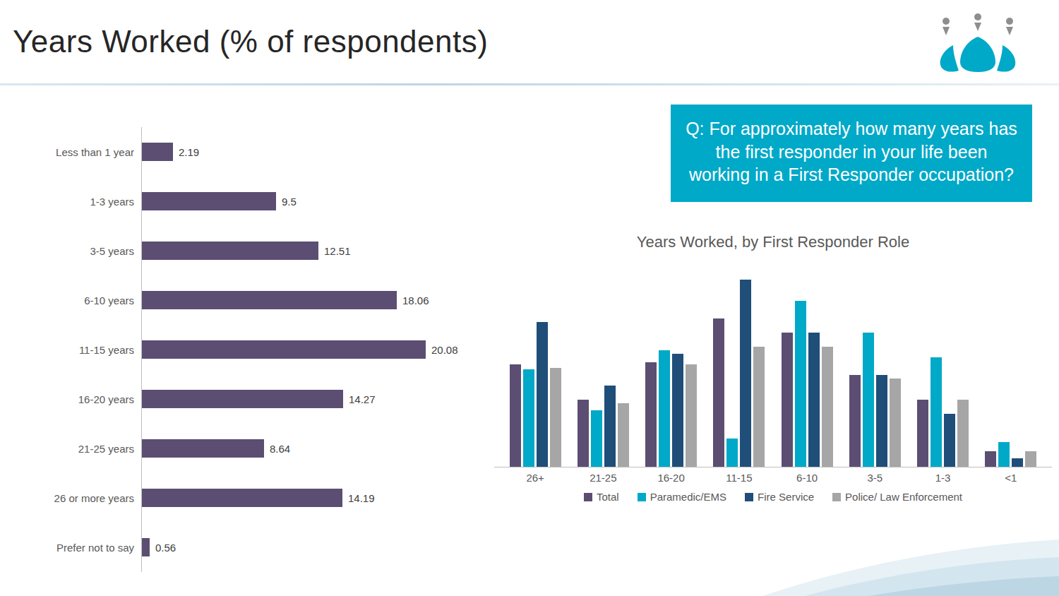Years Worked (% of respondents)
Less than 1 year
2.19
1-3 years
9.5
3-5 years
12.51
6-10 years
18.06
11-15 years
20.08
16-20 years
14.27
21-25 years
8.64
26 or more years
14.19
Prefer not to say
0.56
Q: For approximately how many years has the first responder in your life been working in a First Responder occupation?
Years Worked, by First Responder Role
26+21-2516-2011-15 6-103-51-3<1
Total
Paramedic/EMS
Fire Service
Police/ Law Enforcement